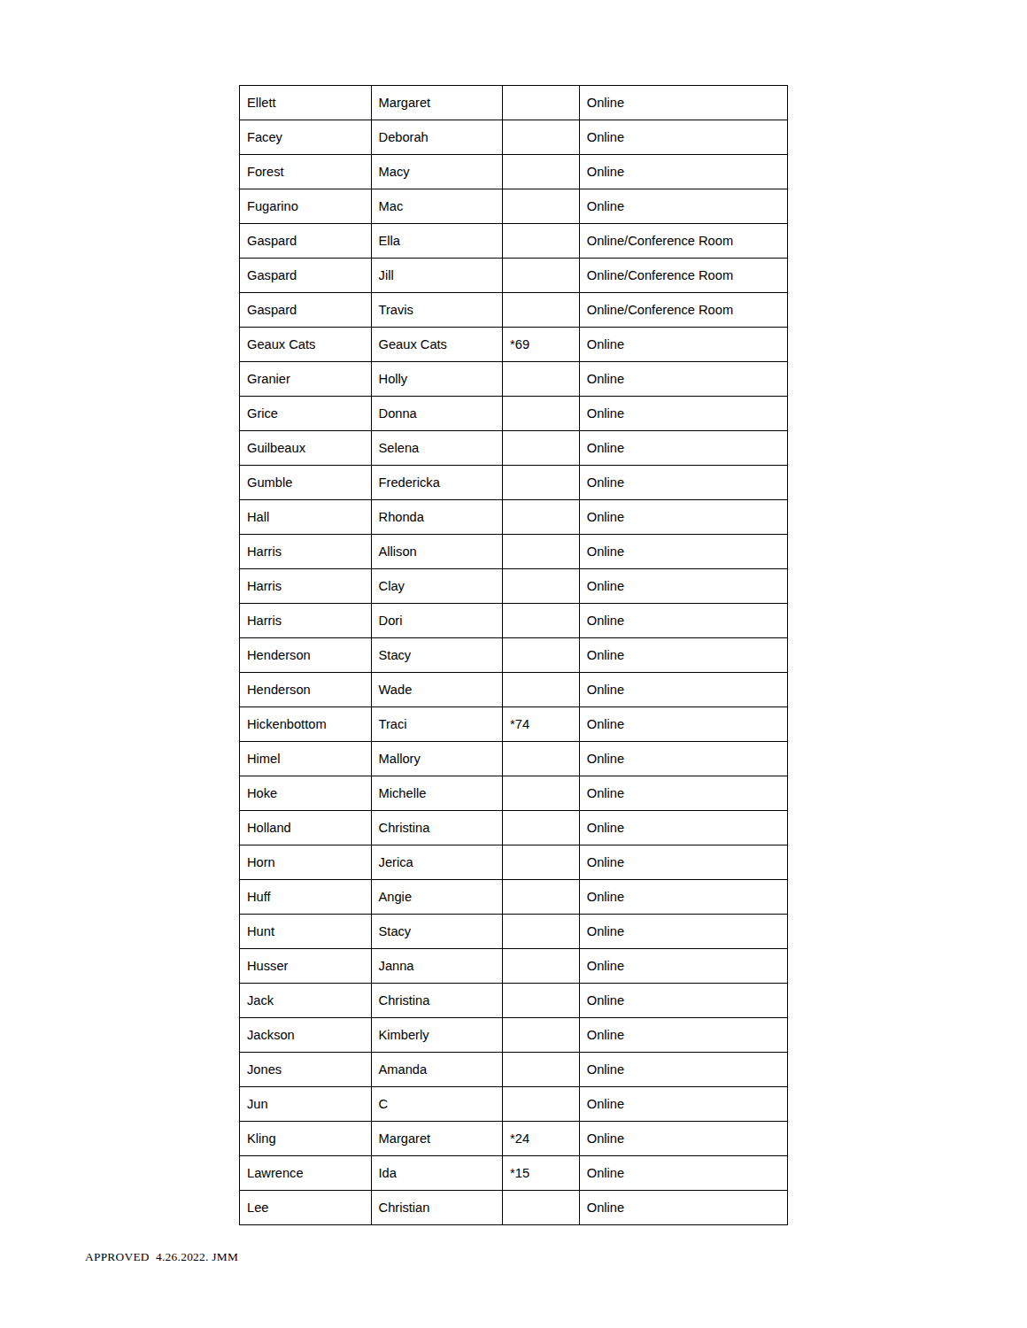| Ellett | Margaret | | Online |
| Facey | Deborah | | Online |
| Forest | Macy | | Online |
| Fugarino | Mac | | Online |
| Gaspard | Ella | | Online/Conference Room |
| Gaspard | Jill | | Online/Conference Room |
| Gaspard | Travis | | Online/Conference Room |
| Geaux Cats | Geaux Cats | *69 | Online |
| Granier | Holly | | Online |
| Grice | Donna | | Online |
| Guilbeaux | Selena | | Online |
| Gumble | Fredericka | | Online |
| Hall | Rhonda | | Online |
| Harris | Allison | | Online |
| Harris | Clay | | Online |
| Harris | Dori | | Online |
| Henderson | Stacy | | Online |
| Henderson | Wade | | Online |
| Hickenbottom | Traci | *74 | Online |
| Himel | Mallory | | Online |
| Hoke | Michelle | | Online |
| Holland | Christina | | Online |
| Horn | Jerica | | Online |
| Huff | Angie | | Online |
| Hunt | Stacy | | Online |
| Husser | Janna | | Online |
| Jack | Christina | | Online |
| Jackson | Kimberly | | Online |
| Jones | Amanda | | Online |
| Jun | C | | Online |
| Kling | Margaret | *24 | Online |
| Lawrence | Ida | *15 | Online |
| Lee | Christian | | Online |
APPROVED 4.26.2022. JMM